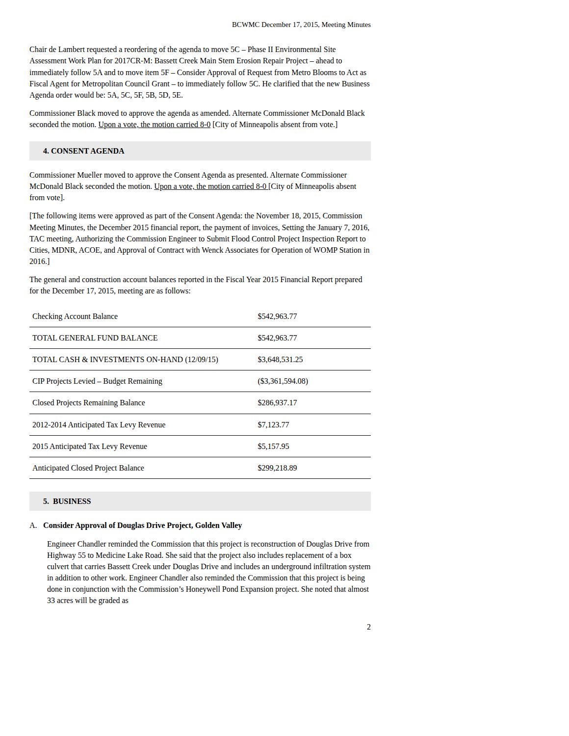BCWMC December 17, 2015, Meeting Minutes
Chair de Lambert requested a reordering of the agenda to move 5C – Phase II Environmental Site Assessment Work Plan for 2017CR-M: Bassett Creek Main Stem Erosion Repair Project – ahead to immediately follow 5A and to move item 5F – Consider Approval of Request from Metro Blooms to Act as Fiscal Agent for Metropolitan Council Grant – to immediately follow 5C. He clarified that the new Business Agenda order would be: 5A, 5C, 5F, 5B, 5D, 5E.
Commissioner Black moved to approve the agenda as amended. Alternate Commissioner McDonald Black seconded the motion. Upon a vote, the motion carried 8-0 [City of Minneapolis absent from vote.]
4. CONSENT AGENDA
Commissioner Mueller moved to approve the Consent Agenda as presented. Alternate Commissioner McDonald Black seconded the motion. Upon a vote, the motion carried 8-0 [City of Minneapolis absent from vote].
[The following items were approved as part of the Consent Agenda: the November 18, 2015, Commission Meeting Minutes, the December 2015 financial report, the payment of invoices, Setting the January 7, 2016, TAC meeting, Authorizing the Commission Engineer to Submit Flood Control Project Inspection Report to Cities, MDNR, ACOE, and Approval of Contract with Wenck Associates for Operation of WOMP Station in 2016.]
The general and construction account balances reported in the Fiscal Year 2015 Financial Report prepared for the December 17, 2015, meeting are as follows:
| Checking Account Balance | $542,963.77 |
| TOTAL GENERAL FUND BALANCE | $542,963.77 |
| TOTAL CASH & INVESTMENTS ON-HAND (12/09/15) | $3,648,531.25 |
| CIP Projects Levied – Budget Remaining | ($3,361,594.08) |
| Closed Projects Remaining Balance | $286,937.17 |
| 2012-2014 Anticipated Tax Levy Revenue | $7,123.77 |
| 2015 Anticipated Tax Levy Revenue | $5,157.95 |
| Anticipated Closed Project Balance | $299,218.89 |
5. BUSINESS
A. Consider Approval of Douglas Drive Project, Golden Valley
Engineer Chandler reminded the Commission that this project is reconstruction of Douglas Drive from Highway 55 to Medicine Lake Road. She said that the project also includes replacement of a box culvert that carries Bassett Creek under Douglas Drive and includes an underground infiltration system in addition to other work. Engineer Chandler also reminded the Commission that this project is being done in conjunction with the Commission’s Honeywell Pond Expansion project. She noted that almost 33 acres will be graded as
2